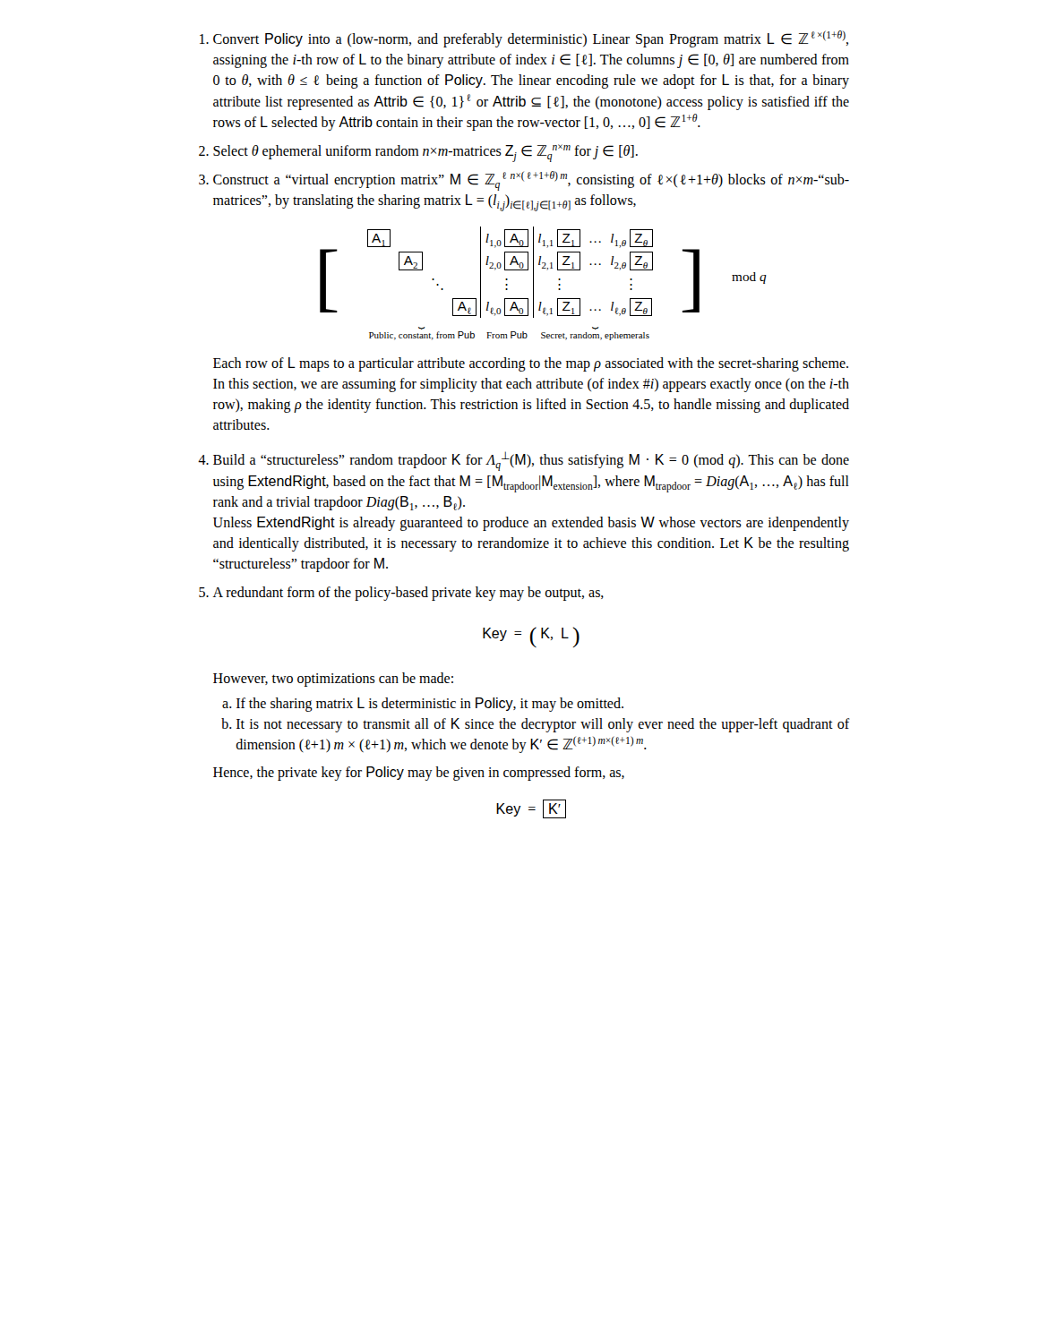Convert Policy into a (low-norm, and preferably deterministic) Linear Span Program matrix L ∈ ℤℓ×(1+θ), assigning the i-th row of L to the binary attribute of index i ∈ [ℓ]. The columns j ∈ [0, θ] are numbered from 0 to θ, with θ ≤ ℓ being a function of Policy. The linear encoding rule we adopt for L is that, for a binary attribute list represented as Attrib ∈ {0, 1}ℓ or Attrib ⊆ [ℓ], the (monotone) access policy is satisfied iff the rows of L selected by Attrib contain in their span the row-vector [1, 0, …, 0] ∈ ℤ1+θ.
Select θ ephemeral uniform random n×m-matrices Zj ∈ ℤqn×m for j ∈ [θ].
Construct a “virtual encryption matrix” M ∈ ℤqℓ n×(ℓ+1+θ) m, consisting of ℓ×(ℓ+1+θ) blocks of n×m-“sub-matrices”, by translating the sharing matrix L = (li,j)i∈[ℓ],j∈[1+θ] as follows,
| [ | A 1 | | | | l 1,0 A 0 | l 1,1 Z 1 | … | l 1, θ Z θ | ] | mod q |
| | A 2 | | | l 2,0 A 0 | l 2,1 Z 1 | … | l 2, θ Z θ |
| | | ⋱ | | ⋮ | ⋮ | | ⋮ |
| | | | A ℓ | l ℓ,0 A 0 | l ℓ,1 Z 1 | … | l ℓ, θ Z θ |
| ⏟ | | ⏟ |
| | Public, constant, from Pub | From Pub | Secret, random, ephemerals |
Each row of L maps to a particular attribute according to the map ρ associated with the secret-sharing scheme. In this section, we are assuming for simplicity that each attribute (of index #i) appears exactly once (on the i-th row), making ρ the identity function. This restriction is lifted in Section 4.5, to handle missing and duplicated attributes.
Build a “structureless” random trapdoor K for Λq⊥(M), thus satisfying M · K = 0 (mod q). This can be done using ExtendRight, based on the fact that M = [Mtrapdoor|Mextension], where Mtrapdoor = Diag(A1, …, Aℓ) has full rank and a trivial trapdoor Diag(B1, …, Bℓ).
Unless ExtendRight is already guaranteed to produce an extended basis W whose vectors are idenpendently and identically distributed, it is necessary to rerandomize it to achieve this condition. Let K be the resulting “structureless” trapdoor for M.
A redundant form of the policy-based private key may be output, as,
Key = ( K, L )
However, two optimizations can be made:
If the sharing matrix L is deterministic in Policy, it may be omitted.
It is not necessary to transmit all of K since the decryptor will only ever need the upper-left quadrant of dimension (ℓ+1) m × (ℓ+1) m, which we denote by K′ ∈ ℤ(ℓ+1) m×(ℓ+1) m.
Hence, the private key for Policy may be given in compressed form, as,
Key = K′